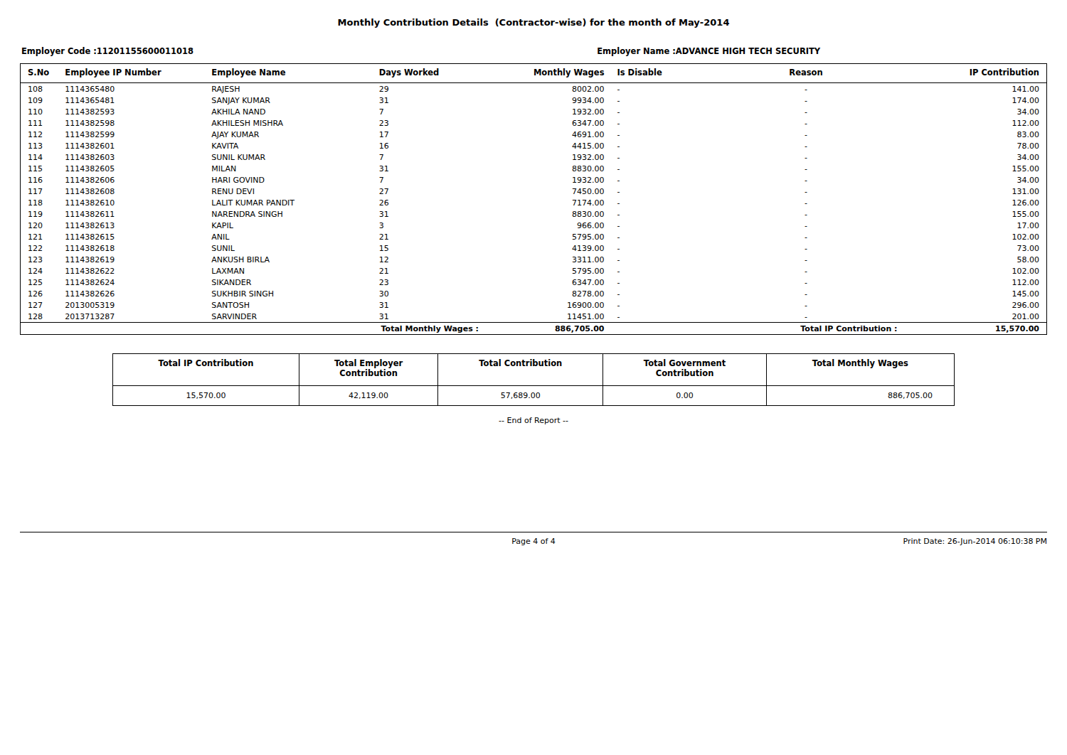Monthly Contribution Details (Contractor-wise) for the month of May-2014
Employer Code :11201155600011018 Employer Name :ADVANCE HIGH TECH SECURITY
| S.No | Employee IP Number | Employee Name | Days Worked | Monthly Wages | Is Disable | Reason | IP Contribution |
| --- | --- | --- | --- | --- | --- | --- | --- |
| 108 | 1114365480 | RAJESH | 29 | 8002.00 | - | - | 141.00 |
| 109 | 1114365481 | SANJAY KUMAR | 31 | 9934.00 | - | - | 174.00 |
| 110 | 1114382593 | AKHILA NAND | 7 | 1932.00 | - | - | 34.00 |
| 111 | 1114382598 | AKHILESH MISHRA | 23 | 6347.00 | - | - | 112.00 |
| 112 | 1114382599 | AJAY KUMAR | 17 | 4691.00 | - | - | 83.00 |
| 113 | 1114382601 | KAVITA | 16 | 4415.00 | - | - | 78.00 |
| 114 | 1114382603 | SUNIL KUMAR | 7 | 1932.00 | - | - | 34.00 |
| 115 | 1114382605 | MILAN | 31 | 8830.00 | - | - | 155.00 |
| 116 | 1114382606 | HARI GOVIND | 7 | 1932.00 | - | - | 34.00 |
| 117 | 1114382608 | RENU DEVI | 27 | 7450.00 | - | - | 131.00 |
| 118 | 1114382610 | LALIT KUMAR PANDIT | 26 | 7174.00 | - | - | 126.00 |
| 119 | 1114382611 | NARENDRA SINGH | 31 | 8830.00 | - | - | 155.00 |
| 120 | 1114382613 | KAPIL | 3 | 966.00 | - | - | 17.00 |
| 121 | 1114382615 | ANIL | 21 | 5795.00 | - | - | 102.00 |
| 122 | 1114382618 | SUNIL | 15 | 4139.00 | - | - | 73.00 |
| 123 | 1114382619 | ANKUSH BIRLA | 12 | 3311.00 | - | - | 58.00 |
| 124 | 1114382622 | LAXMAN | 21 | 5795.00 | - | - | 102.00 |
| 125 | 1114382624 | SIKANDER | 23 | 6347.00 | - | - | 112.00 |
| 126 | 1114382626 | SUKHBIR SINGH | 30 | 8278.00 | - | - | 145.00 |
| 127 | 2013005319 | SANTOSH | 31 | 16900.00 | - | - | 296.00 |
| 128 | 2013713287 | SARVINDER | 31 | 11451.00 | - | - | 201.00 |
| | Total Monthly Wages : | 886,705.00 | | Total IP Contribution : | 15,570.00 |
| Total IP Contribution | Total Employer Contribution | Total Contribution | Total Government Contribution | Total Monthly Wages |
| --- | --- | --- | --- | --- |
| 15,570.00 | 42,119.00 | 57,689.00 | 0.00 | 886,705.00 |
-- End of Report --
Page 4 of 4
Print Date: 26-Jun-2014 06:10:38 PM